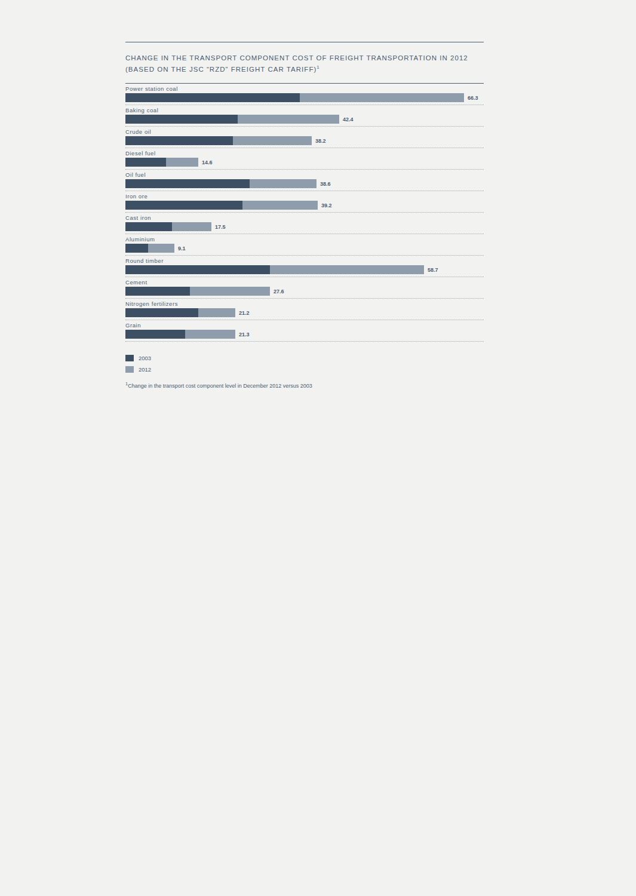Change in the transport component cost of freight transportation in 2012
(based on the JSC “RZD” freight car tariff)1
Power station coal
66.3
Baking coal
42.4
Crude oil
38.2
Diesel fuel
14.6
Oil fuel
38.6
Iron ore
39.2
Cast iron
17.5
Aluminium
9.1
Round timber
58.7
Cement
27.6
Nitrogen fertilizers
21.2
Grain
21.3
2003
2012
1Change in the transport cost component level in December 2012 versus 2003